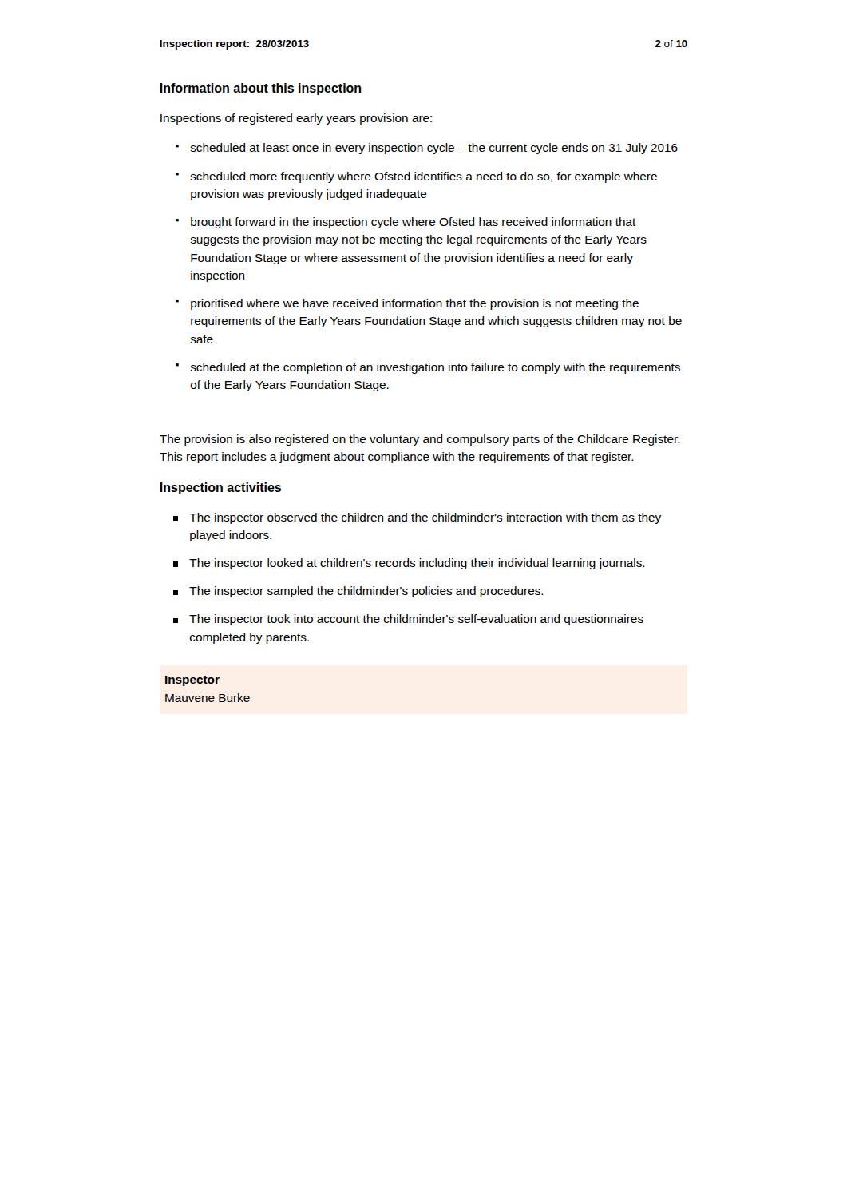Inspection report: 28/03/2013
2 of 10
Information about this inspection
Inspections of registered early years provision are:
scheduled at least once in every inspection cycle – the current cycle ends on 31 July 2016
scheduled more frequently where Ofsted identifies a need to do so, for example where provision was previously judged inadequate
brought forward in the inspection cycle where Ofsted has received information that suggests the provision may not be meeting the legal requirements of the Early Years Foundation Stage or where assessment of the provision identifies a need for early inspection
prioritised where we have received information that the provision is not meeting the requirements of the Early Years Foundation Stage and which suggests children may not be safe
scheduled at the completion of an investigation into failure to comply with the requirements of the Early Years Foundation Stage.
The provision is also registered on the voluntary and compulsory parts of the Childcare Register. This report includes a judgment about compliance with the requirements of that register.
Inspection activities
The inspector observed the children and the childminder's interaction with them as they played indoors.
The inspector looked at children's records including their individual learning journals.
The inspector sampled the childminder's policies and procedures.
The inspector took into account the childminder's self-evaluation and questionnaires completed by parents.
Inspector
Mauvene Burke